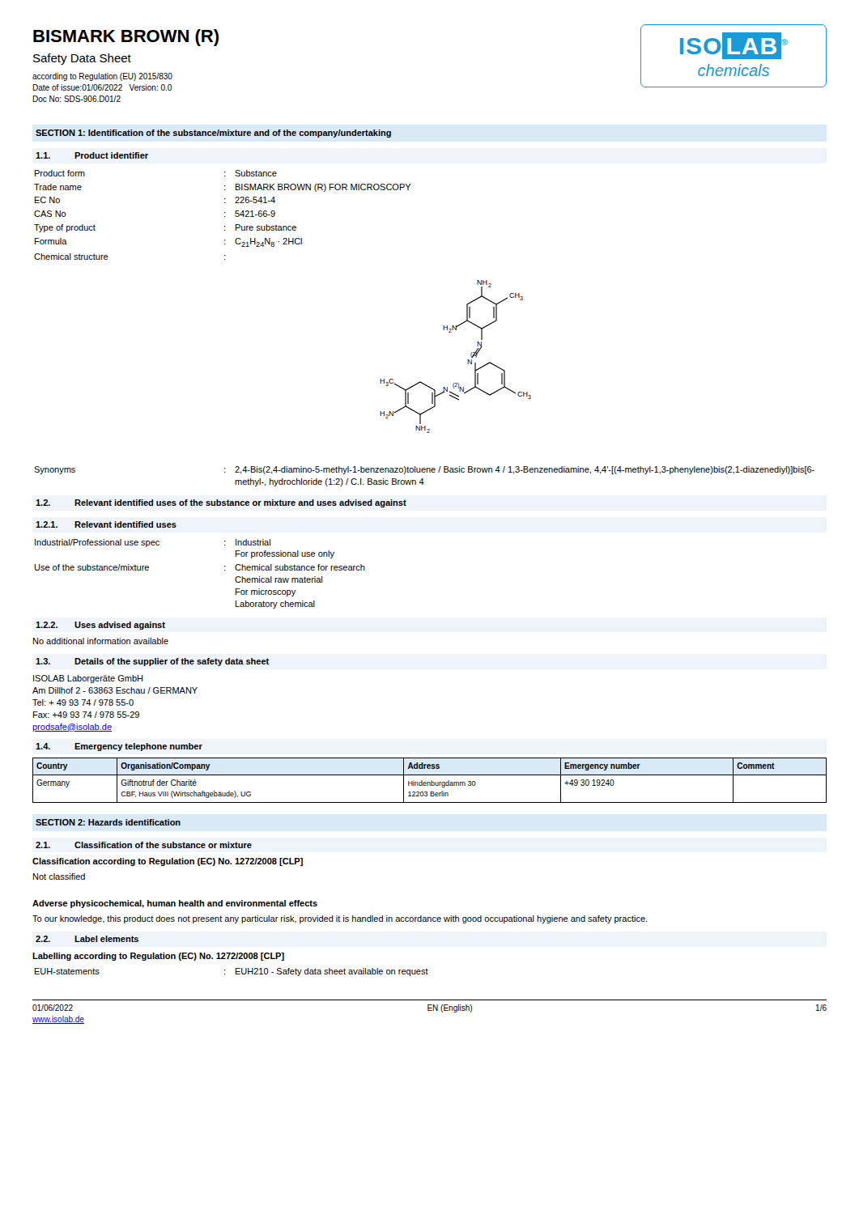BISMARK BROWN (R)
Safety Data Sheet
according to Regulation (EU) 2015/830
Date of issue:01/06/2022 Version: 0.0
Doc No: SDS-906.D01/2
ISO LAB®
chemicals
SECTION 1: Identification of the substance/mixture and of the company/undertaking
1.1. Product identifier
| Product form | : | Substance |
| Trade name | : | BISMARK BROWN (R) FOR MICROSCOPY |
| EC No | : | 226-541-4 |
| CAS No | : | 5421-66-9 |
| Type of product | : | Pure substance |
| Formula | : | C 21 H 24 N 8 · 2HCl |
| Chemical structure | : | |
NH2 CH3 H2N N N CH3 N N H3C H2N NH2 (2) (2)
| Synonyms | : | 2,4-Bis(2,4-diamino-5-methyl-1-benzenazo)toluene / Basic Brown 4 / 1,3-Benzenediamine, 4,4'-[(4-methyl-1,3-phenylene)bis(2,1-diazenediyl)]bis[6-methyl-, hydrochloride (1:2) / C.I. Basic Brown 4 |
1.2. Relevant identified uses of the substance or mixture and uses advised against
1.2.1. Relevant identified uses
| Industrial/Professional use spec | : | Industrial For professional use only |
| Use of the substance/mixture | : | Chemical substance for research Chemical raw material For microscopy Laboratory chemical |
1.2.2. Uses advised against
No additional information available
1.3. Details of the supplier of the safety data sheet
ISOLAB Laborgeräte GmbH
Am Dillhof 2 - 63863 Eschau / GERMANY
Tel: + 49 93 74 / 978 55-0
Fax: +49 93 74 / 978 55-29
prodsafe@isolab.de
1.4. Emergency telephone number
| Country | Organisation/Company | Address | Emergency number | Comment |
| --- | --- | --- | --- | --- |
| Germany | Giftnotruf der Charité CBF, Haus VIII (Wirtschaftgebäude), UG | Hindenburgdamm 30 12203 Berlin | +49 30 19240 | |
SECTION 2: Hazards identification
2.1. Classification of the substance or mixture
Classification according to Regulation (EC) No. 1272/2008 [CLP]
Not classified
Adverse physicochemical, human health and environmental effects
To our knowledge, this product does not present any particular risk, provided it is handled in accordance with good occupational hygiene and safety practice.
2.2. Label elements
Labelling according to Regulation (EC) No. 1272/2008 [CLP]
| EUH-statements | : | EUH210 - Safety data sheet available on request |
01/06/2022
www.isolab.de
EN (English)
1/6